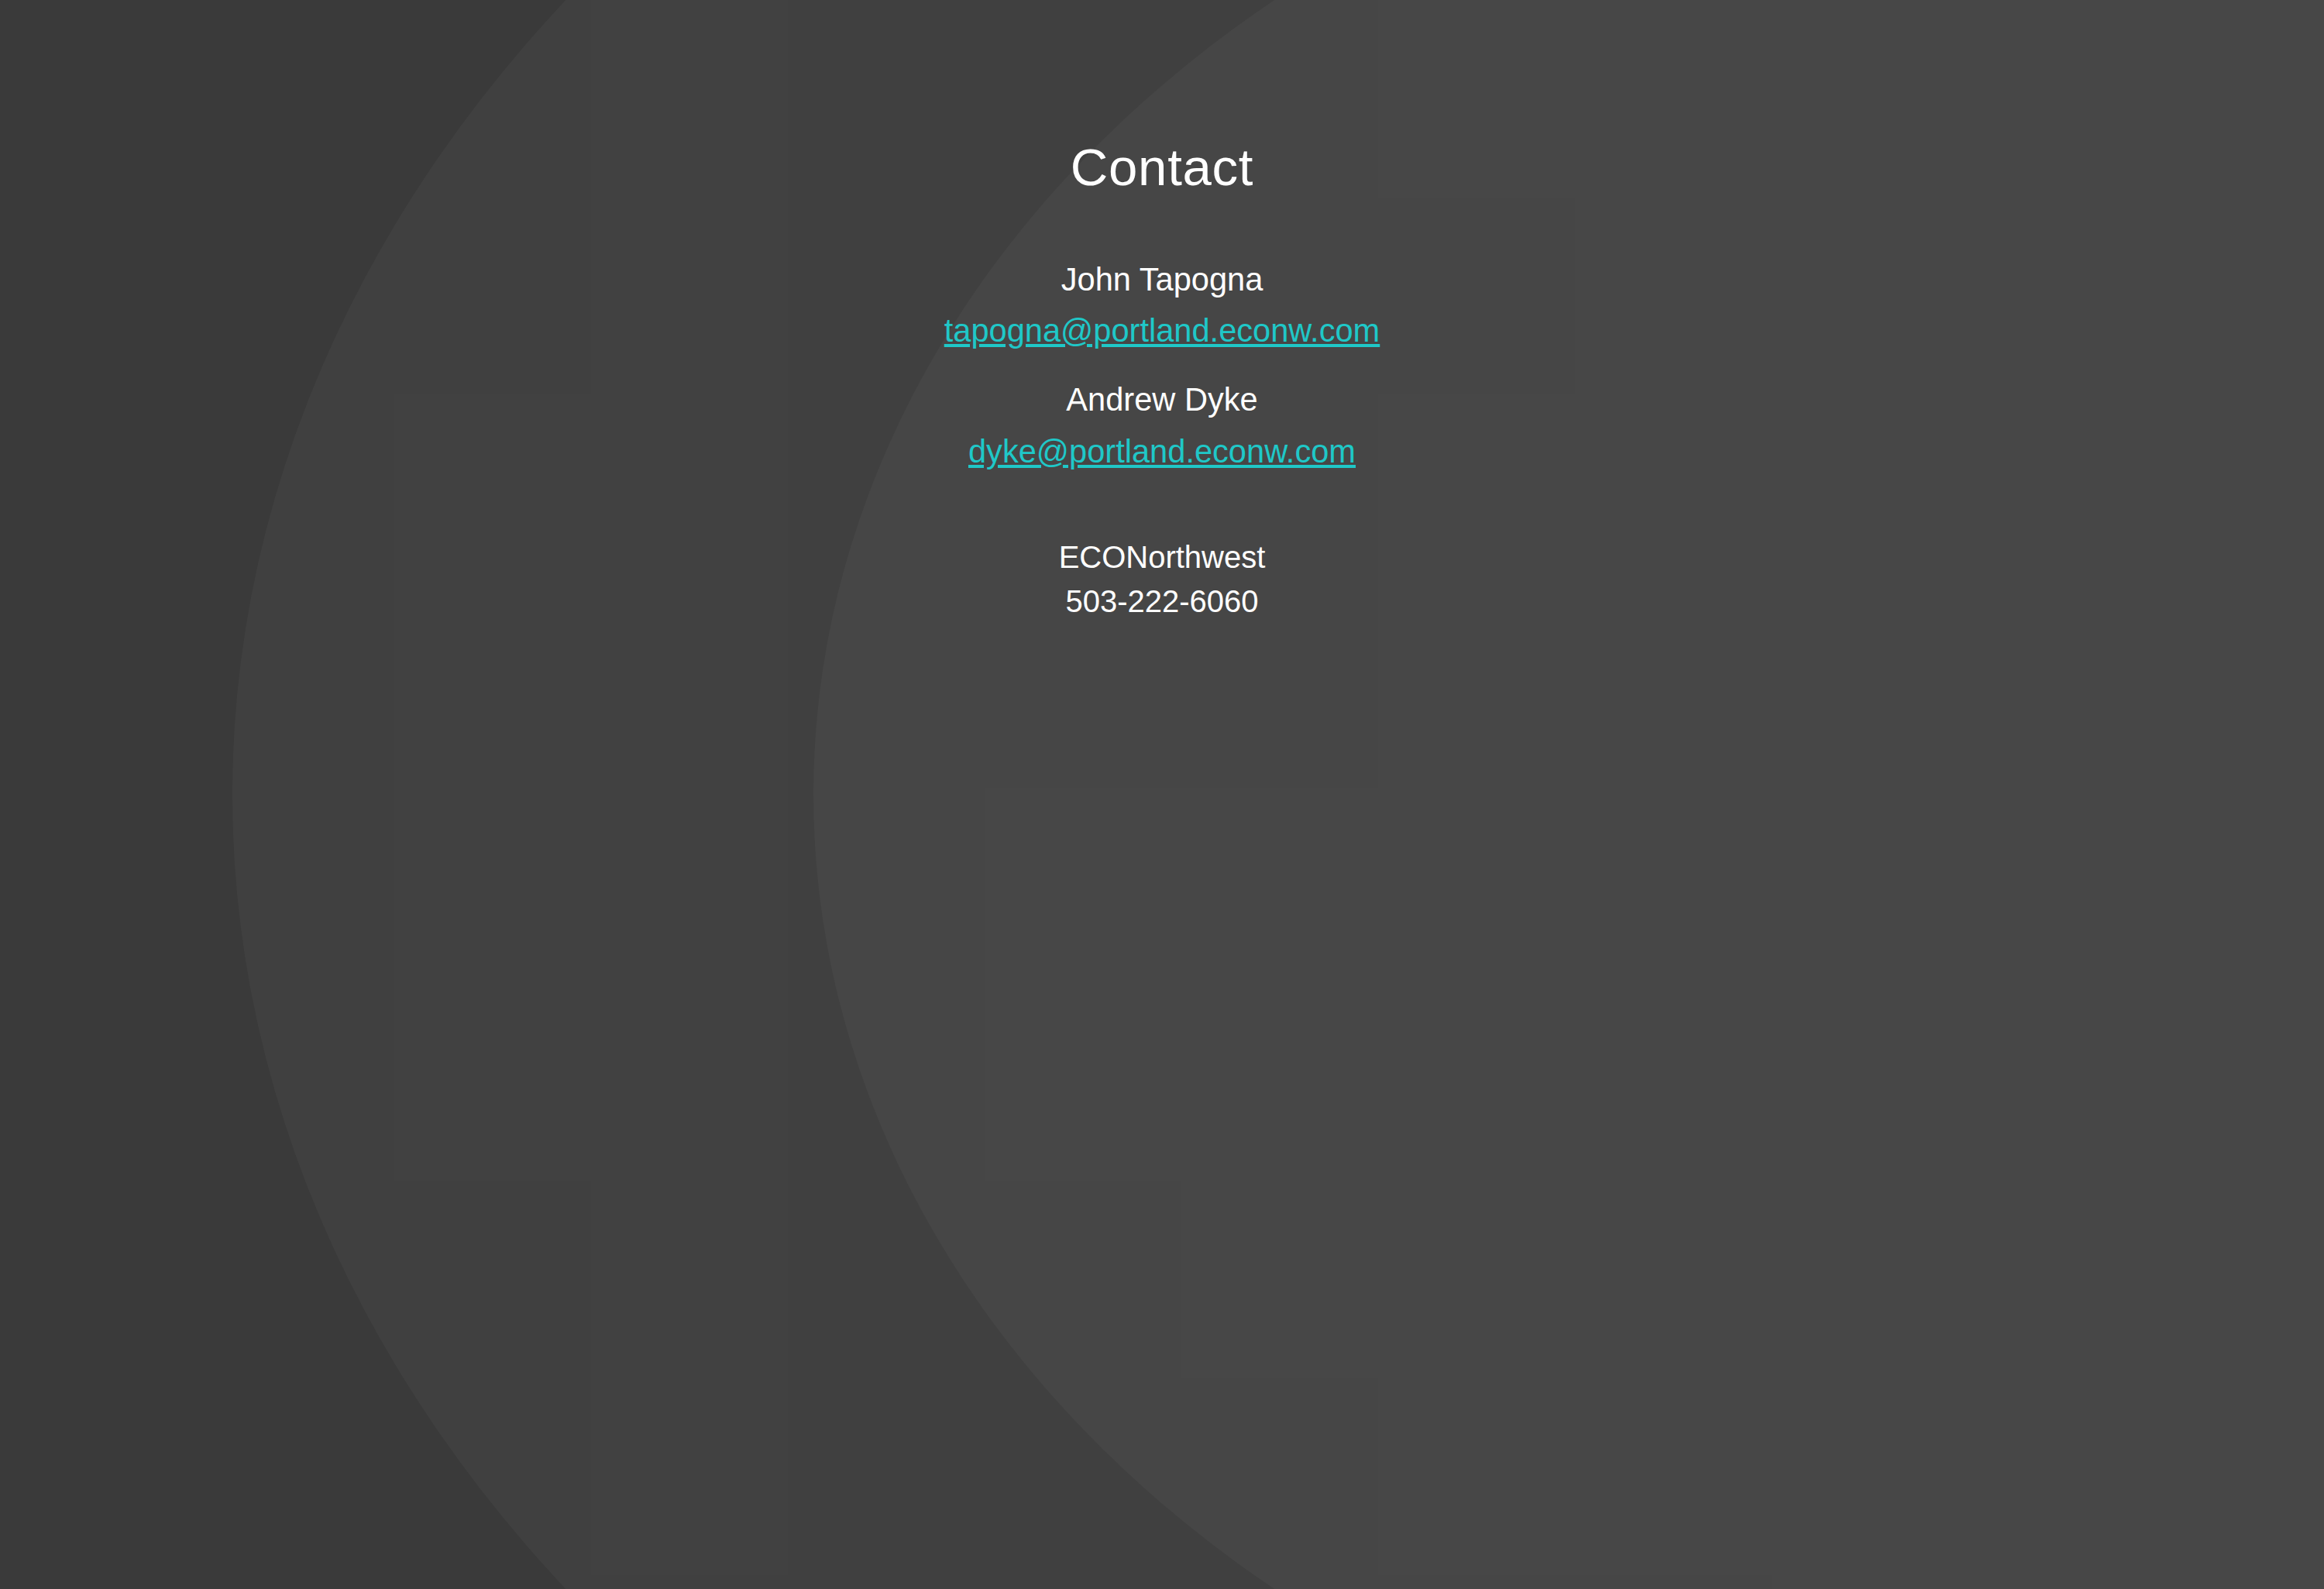Contact
John Tapogna
tapogna@portland.econw.com
Andrew Dyke
dyke@portland.econw.com
ECONorthwest
503-222-6060